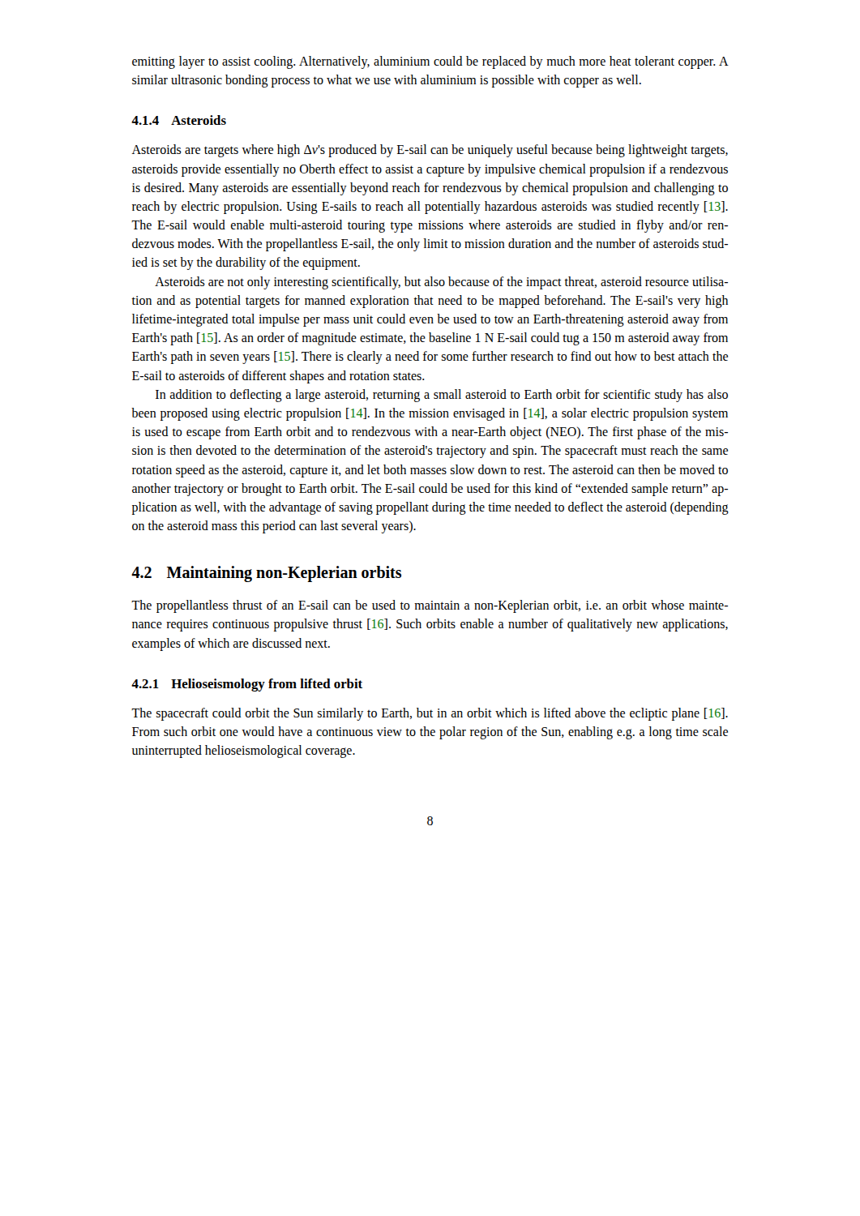emitting layer to assist cooling. Alternatively, aluminium could be replaced by much more heat tolerant copper. A similar ultrasonic bonding process to what we use with aluminium is possible with copper as well.
4.1.4 Asteroids
Asteroids are targets where high Δv's produced by E-sail can be uniquely useful because being lightweight targets, asteroids provide essentially no Oberth effect to assist a capture by impulsive chemical propulsion if a rendezvous is desired. Many asteroids are essentially beyond reach for rendezvous by chemical propulsion and challenging to reach by electric propulsion. Using E-sails to reach all potentially hazardous asteroids was studied recently [13]. The E-sail would enable multi-asteroid touring type missions where asteroids are studied in flyby and/or rendezvous modes. With the propellantless E-sail, the only limit to mission duration and the number of asteroids studied is set by the durability of the equipment.
Asteroids are not only interesting scientifically, but also because of the impact threat, asteroid resource utilisation and as potential targets for manned exploration that need to be mapped beforehand. The E-sail's very high lifetime-integrated total impulse per mass unit could even be used to tow an Earth-threatening asteroid away from Earth's path [15]. As an order of magnitude estimate, the baseline 1 N E-sail could tug a 150 m asteroid away from Earth's path in seven years [15]. There is clearly a need for some further research to find out how to best attach the E-sail to asteroids of different shapes and rotation states.
In addition to deflecting a large asteroid, returning a small asteroid to Earth orbit for scientific study has also been proposed using electric propulsion [14]. In the mission envisaged in [14], a solar electric propulsion system is used to escape from Earth orbit and to rendezvous with a near-Earth object (NEO). The first phase of the mission is then devoted to the determination of the asteroid's trajectory and spin. The spacecraft must reach the same rotation speed as the asteroid, capture it, and let both masses slow down to rest. The asteroid can then be moved to another trajectory or brought to Earth orbit. The E-sail could be used for this kind of “extended sample return” application as well, with the advantage of saving propellant during the time needed to deflect the asteroid (depending on the asteroid mass this period can last several years).
4.2 Maintaining non-Keplerian orbits
The propellantless thrust of an E-sail can be used to maintain a non-Keplerian orbit, i.e. an orbit whose maintenance requires continuous propulsive thrust [16]. Such orbits enable a number of qualitatively new applications, examples of which are discussed next.
4.2.1 Helioseismology from lifted orbit
The spacecraft could orbit the Sun similarly to Earth, but in an orbit which is lifted above the ecliptic plane [16]. From such orbit one would have a continuous view to the polar region of the Sun, enabling e.g. a long time scale uninterrupted helioseismological coverage.
8